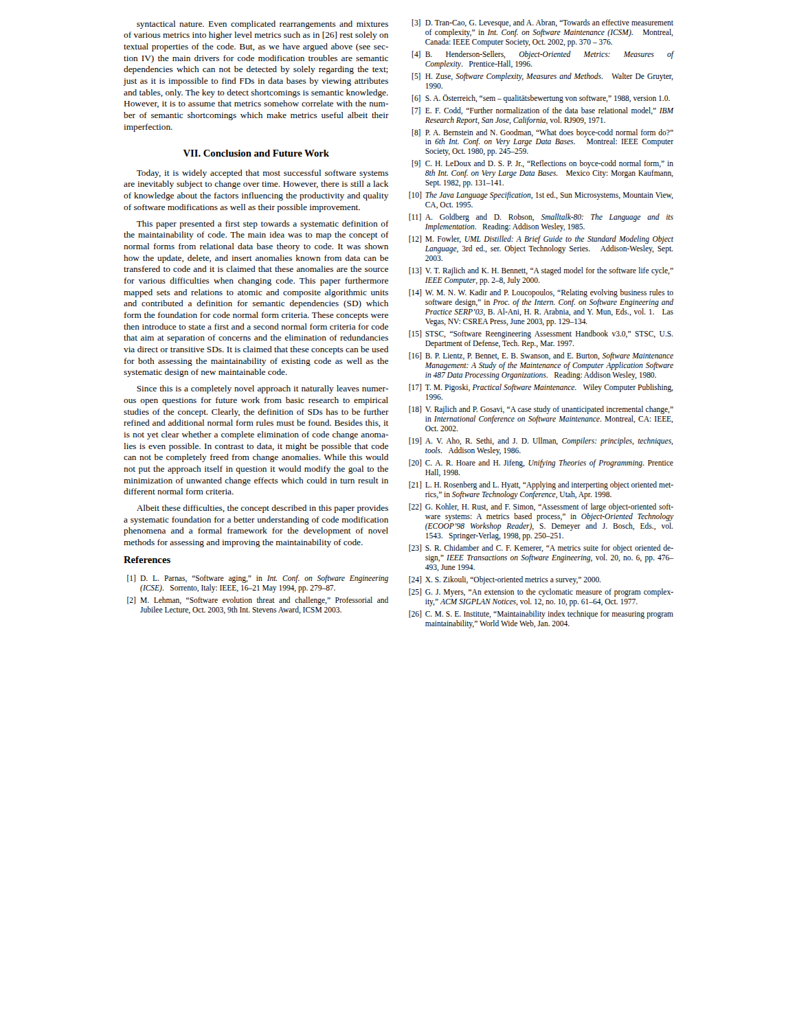syntactical nature. Even complicated rearrangements and mixtures of various metrics into higher level metrics such as in [26] rest solely on textual properties of the code. But, as we have argued above (see section IV) the main drivers for code modification troubles are semantic dependencies which can not be detected by solely regarding the text; just as it is impossible to find FDs in data bases by viewing attributes and tables, only. The key to detect shortcomings is semantic knowledge. However, it is to assume that metrics somehow correlate with the number of semantic shortcomings which make metrics useful albeit their imperfection.
VII. Conclusion and Future Work
Today, it is widely accepted that most successful software systems are inevitably subject to change over time. However, there is still a lack of knowledge about the factors influencing the productivity and quality of software modifications as well as their possible improvement.
This paper presented a first step towards a systematic definition of the maintainability of code. The main idea was to map the concept of normal forms from relational data base theory to code. It was shown how the update, delete, and insert anomalies known from data can be transfered to code and it is claimed that these anomalies are the source for various difficulties when changing code. This paper furthermore mapped sets and relations to atomic and composite algorithmic units and contributed a definition for semantic dependencies (SD) which form the foundation for code normal form criteria. These concepts were then introduce to state a first and a second normal form criteria for code that aim at separation of concerns and the elimination of redundancies via direct or transitive SDs. It is claimed that these concepts can be used for both assessing the maintainability of existing code as well as the systematic design of new maintainable code.
Since this is a completely novel approach it naturally leaves numerous open questions for future work from basic research to empirical studies of the concept. Clearly, the definition of SDs has to be further refined and additional normal form rules must be found. Besides this, it is not yet clear whether a complete elimination of code change anomalies is even possible. In contrast to data, it might be possible that code can not be completely freed from change anomalies. While this would not put the approach itself in question it would modify the goal to the minimization of unwanted change effects which could in turn result in different normal form criteria.
Albeit these difficulties, the concept described in this paper provides a systematic foundation for a better understanding of code modification phenomena and a formal framework for the development of novel methods for assessing and improving the maintainability of code.
References
[1] D. L. Parnas, “Software aging,” in Int. Conf. on Software Engineering (ICSE). Sorrento, Italy: IEEE, 16–21 May 1994, pp. 279–87.
[2] M. Lehman, “Software evolution threat and challenge,” Professorial and Jubilee Lecture, Oct. 2003, 9th Int. Stevens Award, ICSM 2003.
[3] D. Tran-Cao, G. Levesque, and A. Abran, “Towards an effective measurement of complexity,” in Int. Conf. on Software Maintenance (ICSM). Montreal, Canada: IEEE Computer Society, Oct. 2002, pp. 370 – 376.
[4] B. Henderson-Sellers, Object-Oriented Metrics: Measures of Complexity. Prentice-Hall, 1996.
[5] H. Zuse, Software Complexity, Measures and Methods. Walter De Gruyter, 1990.
[6] S. A. Österreich, “sem – qualitätsbewertung von software,” 1988, version 1.0.
[7] E. F. Codd, “Further normalization of the data base relational model,” IBM Research Report, San Jose, California, vol. RJ909, 1971.
[8] P. A. Bernstein and N. Goodman, “What does boyce-codd normal form do?” in 6th Int. Conf. on Very Large Data Bases. Montreal: IEEE Computer Society, Oct. 1980, pp. 245–259.
[9] C. H. LeDoux and D. S. P. Jr., “Reflections on boyce-codd normal form,” in 8th Int. Conf. on Very Large Data Bases. Mexico City: Morgan Kaufmann, Sept. 1982, pp. 131–141.
[10] The Java Language Specification, 1st ed., Sun Microsystems, Mountain View, CA, Oct. 1995.
[11] A. Goldberg and D. Robson, Smalltalk-80: The Language and its Implementation. Reading: Addison Wesley, 1985.
[12] M. Fowler, UML Distilled: A Brief Guide to the Standard Modeling Object Language, 3rd ed., ser. Object Technology Series. Addison-Wesley, Sept. 2003.
[13] V. T. Rajlich and K. H. Bennett, “A staged model for the software life cycle,” IEEE Computer, pp. 2–8, July 2000.
[14] W. M. N. W. Kadir and P. Loucopoulos, “Relating evolving business rules to software design,” in Proc. of the Intern. Conf. on Software Engineering and Practice SERP’03, B. Al-Ani, H. R. Arabnia, and Y. Mun, Eds., vol. 1. Las Vegas, NV: CSREA Press, June 2003, pp. 129–134.
[15] STSC, “Software Reengineering Assessment Handbook v3.0,” STSC, U.S. Department of Defense, Tech. Rep., Mar. 1997.
[16] B. P. Lientz, P. Bennet, E. B. Swanson, and E. Burton, Software Maintenance Management: A Study of the Maintenance of Computer Application Software in 487 Data Processing Organizations. Reading: Addison Wesley, 1980.
[17] T. M. Pigoski, Practical Software Maintenance. Wiley Computer Publishing, 1996.
[18] V. Rajlich and P. Gosavi, “A case study of unanticipated incremental change,” in International Conference on Software Maintenance. Montreal, CA: IEEE, Oct. 2002.
[19] A. V. Aho, R. Sethi, and J. D. Ullman, Compilers: principles, techniques, tools. Addison Wesley, 1986.
[20] C. A. R. Hoare and H. Jifeng, Unifying Theories of Programming. Prentice Hall, 1998.
[21] L. H. Rosenberg and L. Hyatt, “Applying and interperting object oriented metrics,” in Software Technology Conference, Utah, Apr. 1998.
[22] G. Kohler, H. Rust, and F. Simon, “Assessment of large object-oriented software systems: A metrics based process,” in Object-Oriented Technology (ECOOP’98 Workshop Reader), S. Demeyer and J. Bosch, Eds., vol. 1543. Springer-Verlag, 1998, pp. 250–251.
[23] S. R. Chidamber and C. F. Kemerer, “A metrics suite for object oriented design,” IEEE Transactions on Software Engineering, vol. 20, no. 6, pp. 476–493, June 1994.
[24] X. S. Zikouli, “Object-oriented metrics a survey,” 2000.
[25] G. J. Myers, “An extension to the cyclomatic measure of program complexity,” ACM SIGPLAN Notices, vol. 12, no. 10, pp. 61–64, Oct. 1977.
[26] C. M. S. E. Institute, “Maintainability index technique for measuring program maintainability,” World Wide Web, Jan. 2004.